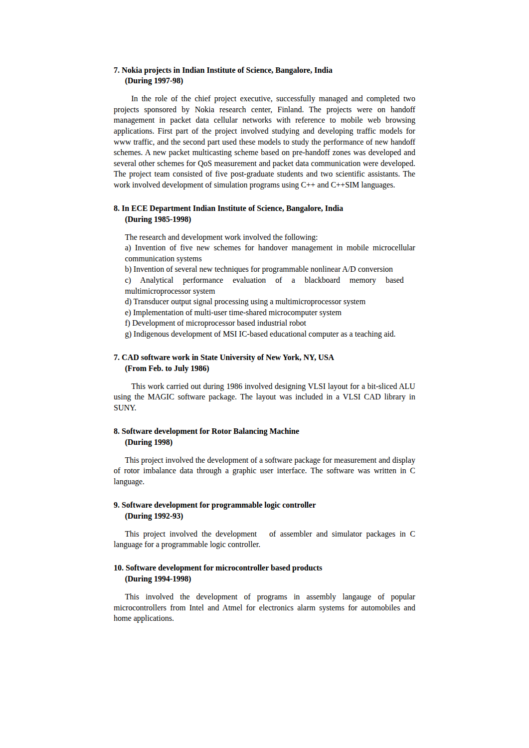7. Nokia projects in Indian Institute of Science, Bangalore, India (During 1997-98)
In the role of the chief project executive, successfully managed and completed two projects sponsored by Nokia research center, Finland. The projects were on handoff management in packet data cellular networks with reference to mobile web browsing applications. First part of the project involved studying and developing traffic models for www traffic, and the second part used these models to study the performance of new handoff schemes. A new packet multicasting scheme based on pre-handoff zones was developed and several other schemes for QoS measurement and packet data communication were developed. The project team consisted of five post-graduate students and two scientific assistants. The work involved development of simulation programs using C++ and C++SIM languages.
8. In ECE Department Indian Institute of Science, Bangalore, India (During 1985-1998)
The research and development work involved the following:
a) Invention of five new schemes for handover management in mobile microcellular communication systems
b) Invention of several new techniques for programmable nonlinear A/D conversion
c) Analytical performance evaluation of a blackboard memory based multimicroprocessor system
d) Transducer output signal processing using a multimicroprocessor system
e) Implementation of multi-user time-shared microcomputer system
f) Development of microprocessor based industrial robot
g) Indigenous development of MSI IC-based educational computer as a teaching aid.
7. CAD software work in State University of New York, NY, USA (From Feb. to July 1986)
This work carried out during 1986 involved designing VLSI layout for a bit-sliced ALU using the MAGIC software package. The layout was included in a VLSI CAD library in SUNY.
8. Software development for Rotor Balancing Machine (During 1998)
This project involved the development of a software package for measurement and display of rotor imbalance data through a graphic user interface. The software was written in C language.
9. Software development for programmable logic controller (During 1992-93)
This project involved the development of assembler and simulator packages in C language for a programmable logic controller.
10. Software development for microcontroller based products (During 1994-1998)
This involved the development of programs in assembly langauge of popular microcontrollers from Intel and Atmel for electronics alarm systems for automobiles and home applications.